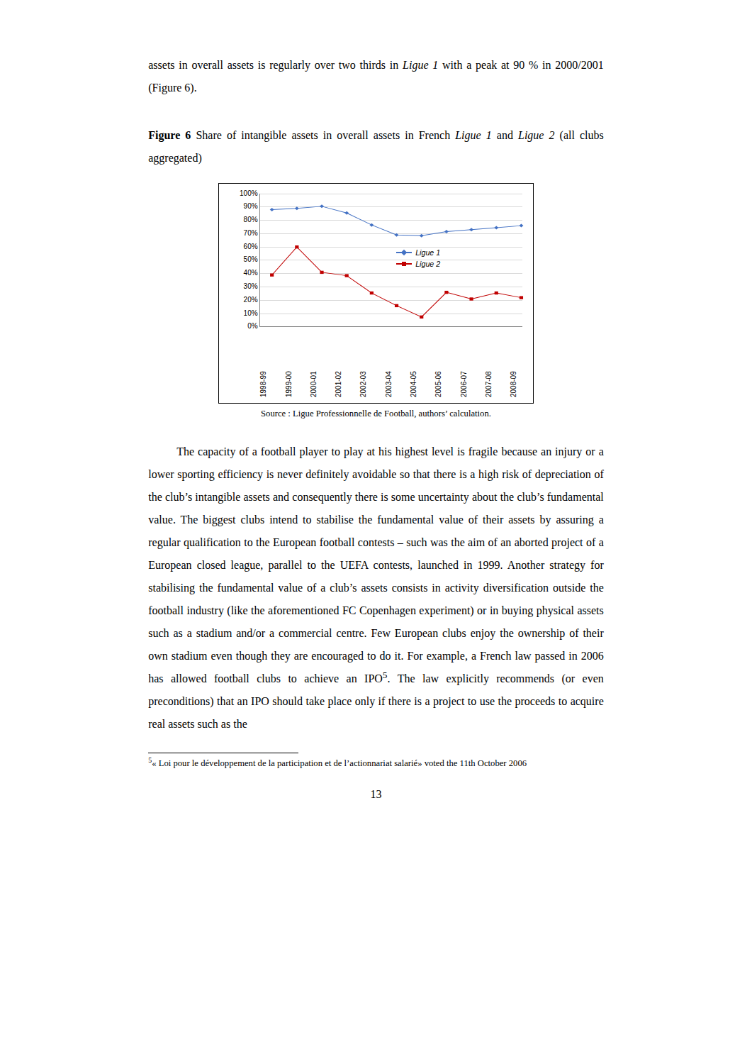assets in overall assets is regularly over two thirds in Ligue 1 with a peak at 90 % in 2000/2001 (Figure 6).
Figure 6 Share of intangible assets in overall assets in French Ligue 1 and Ligue 2 (all clubs aggregated)
100% 90% 80% 70% 60% 50% 40% 30% 20% 10% 0%
Ligue 1
Ligue 2
1998-99 1999-00 2000-01 2001-02 2002-03 2003-04 2004-05 2005-06 2006-07 2007-08 2008-09
Source : Ligue Professionnelle de Football, authors’ calculation.
The capacity of a football player to play at his highest level is fragile because an injury or a lower sporting efficiency is never definitely avoidable so that there is a high risk of depreciation of the club’s intangible assets and consequently there is some uncertainty about the club’s fundamental value. The biggest clubs intend to stabilise the fundamental value of their assets by assuring a regular qualification to the European football contests – such was the aim of an aborted project of a European closed league, parallel to the UEFA contests, launched in 1999. Another strategy for stabilising the fundamental value of a club’s assets consists in activity diversification outside the football industry (like the aforementioned FC Copenhagen experiment) or in buying physical assets such as a stadium and/or a commercial centre. Few European clubs enjoy the ownership of their own stadium even though they are encouraged to do it. For example, a French law passed in 2006 has allowed football clubs to achieve an IPO5. The law explicitly recommends (or even preconditions) that an IPO should take place only if there is a project to use the proceeds to acquire real assets such as the
5« Loi pour le développement de la participation et de l’actionnariat salarié» voted the 11th October 2006
13